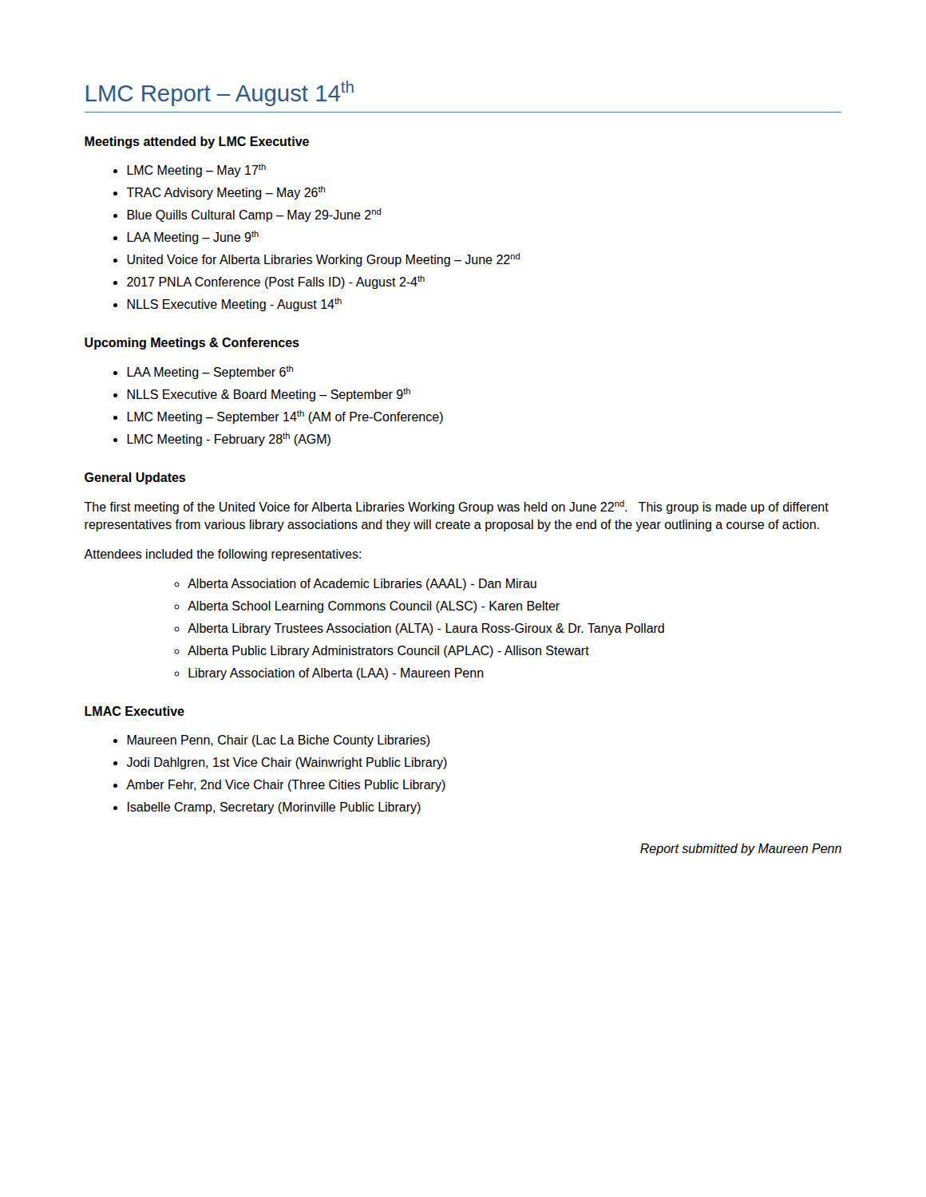LMC Report – August 14th
Meetings attended by LMC Executive
LMC Meeting – May 17th
TRAC Advisory Meeting – May 26th
Blue Quills Cultural Camp – May 29-June 2nd
LAA Meeting – June 9th
United Voice for Alberta Libraries Working Group Meeting – June 22nd
2017 PNLA Conference (Post Falls ID) - August 2-4th
NLLS Executive Meeting - August 14th
Upcoming Meetings & Conferences
LAA Meeting – September 6th
NLLS Executive & Board Meeting – September 9th
LMC Meeting – September 14th (AM of Pre-Conference)
LMC Meeting - February 28th (AGM)
General Updates
The first meeting of the United Voice for Alberta Libraries Working Group was held on June 22nd. This group is made up of different representatives from various library associations and they will create a proposal by the end of the year outlining a course of action.
Attendees included the following representatives:
Alberta Association of Academic Libraries (AAAL) - Dan Mirau
Alberta School Learning Commons Council (ALSC) - Karen Belter
Alberta Library Trustees Association (ALTA) - Laura Ross-Giroux & Dr. Tanya Pollard
Alberta Public Library Administrators Council (APLAC) - Allison Stewart
Library Association of Alberta (LAA) - Maureen Penn
LMAC Executive
Maureen Penn, Chair (Lac La Biche County Libraries)
Jodi Dahlgren, 1st Vice Chair (Wainwright Public Library)
Amber Fehr, 2nd Vice Chair (Three Cities Public Library)
Isabelle Cramp, Secretary (Morinville Public Library)
Report submitted by Maureen Penn